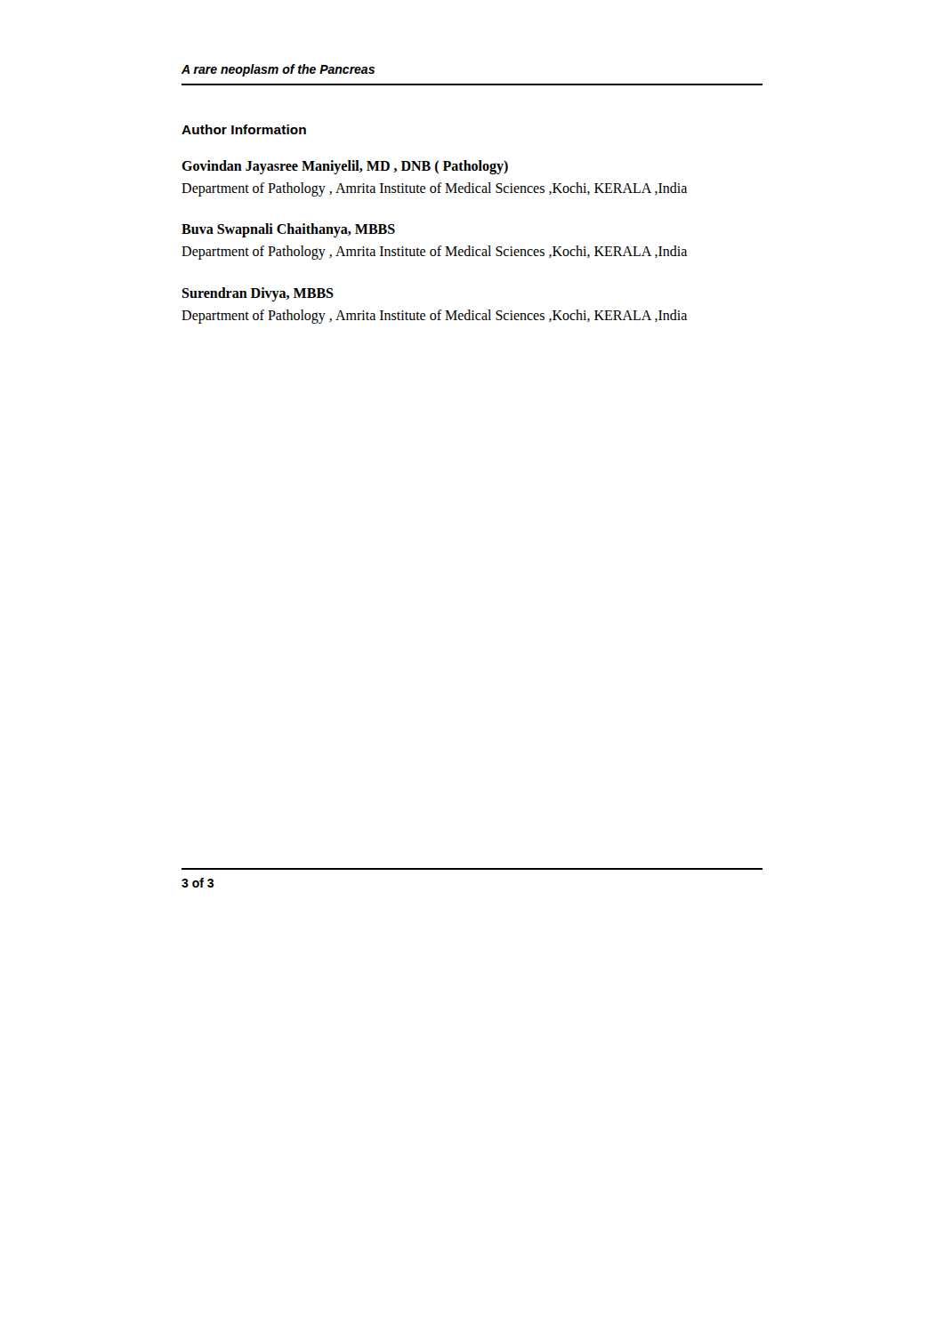A rare neoplasm of the Pancreas
Author Information
Govindan Jayasree Maniyelil, MD , DNB ( Pathology)
Department of Pathology , Amrita Institute of Medical Sciences ,Kochi, KERALA ,India
Buva Swapnali Chaithanya, MBBS
Department of Pathology , Amrita Institute of Medical Sciences ,Kochi, KERALA ,India
Surendran Divya, MBBS
Department of Pathology , Amrita Institute of Medical Sciences ,Kochi, KERALA ,India
3 of 3